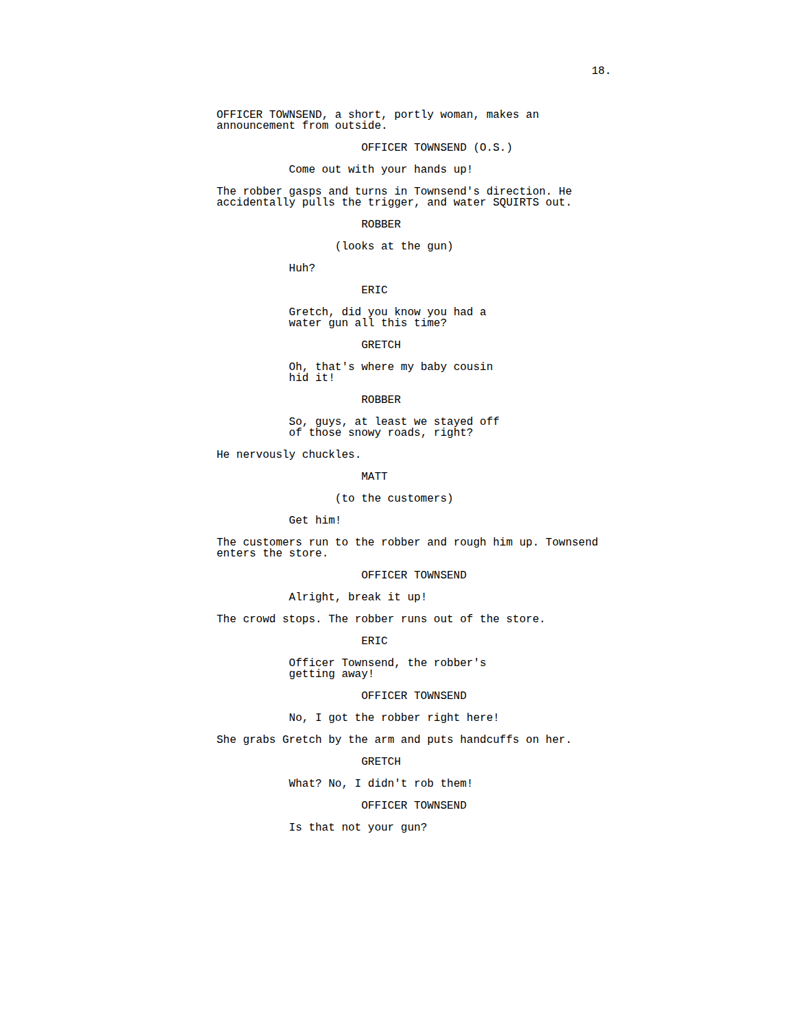18.
OFFICER TOWNSEND, a short, portly woman, makes an announcement from outside.
OFFICER TOWNSEND (O.S.)
Come out with your hands up!
The robber gasps and turns in Townsend's direction. He accidentally pulls the trigger, and water SQUIRTS out.
ROBBER
(looks at the gun)
Huh?
ERIC
Gretch, did you know you had a water gun all this time?
GRETCH
Oh, that's where my baby cousin hid it!
ROBBER
So, guys, at least we stayed off of those snowy roads, right?
He nervously chuckles.
MATT
(to the customers)
Get him!
The customers run to the robber and rough him up. Townsend enters the store.
OFFICER TOWNSEND
Alright, break it up!
The crowd stops. The robber runs out of the store.
ERIC
Officer Townsend, the robber's getting away!
OFFICER TOWNSEND
No, I got the robber right here!
She grabs Gretch by the arm and puts handcuffs on her.
GRETCH
What? No, I didn't rob them!
OFFICER TOWNSEND
Is that not your gun?